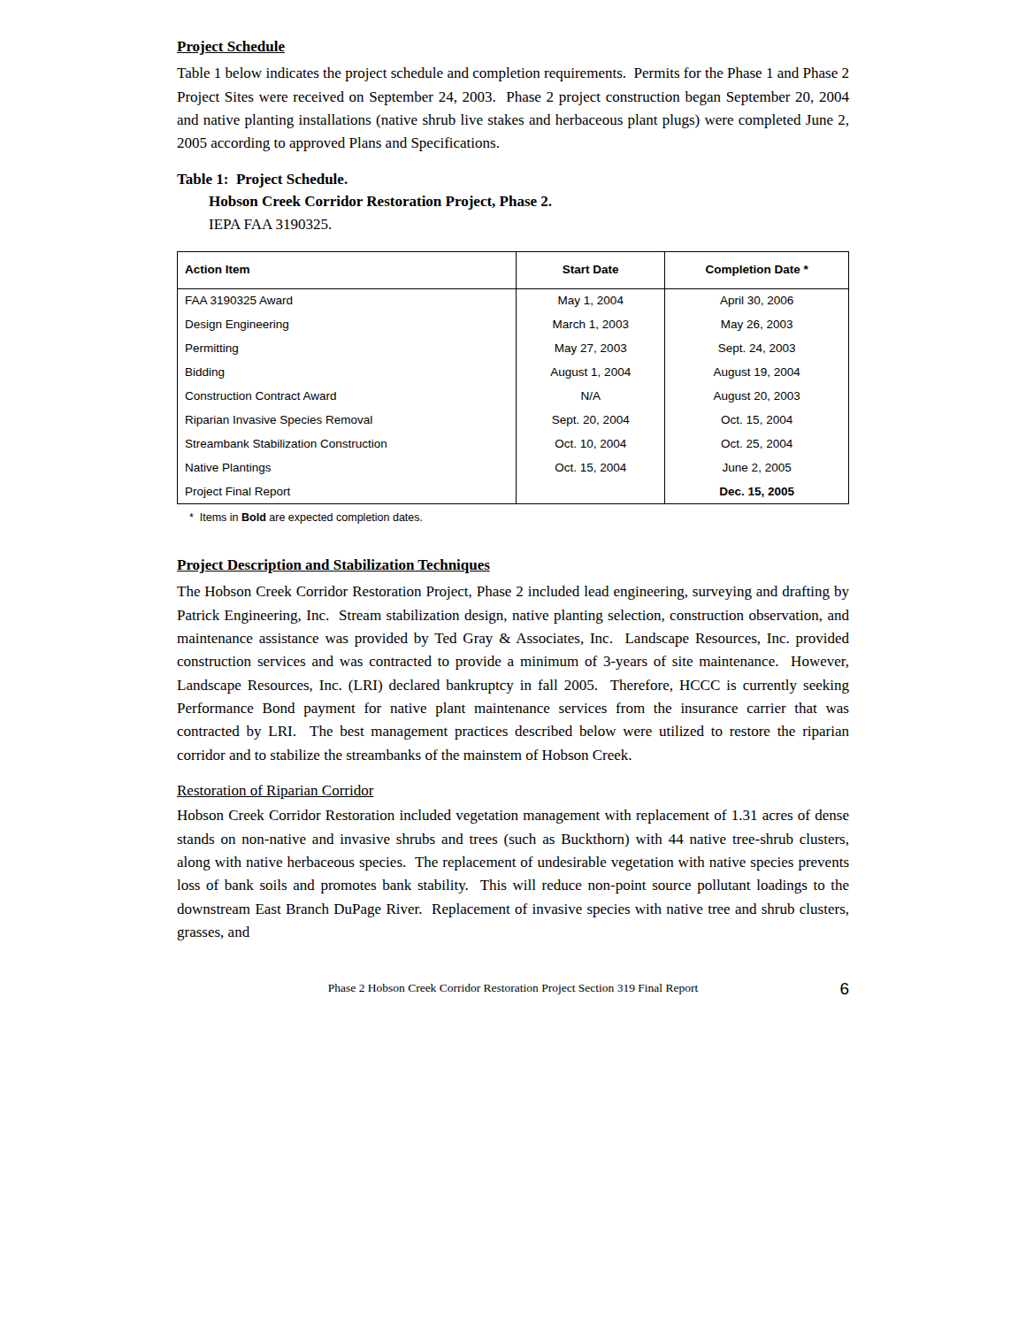Project Schedule
Table 1 below indicates the project schedule and completion requirements. Permits for the Phase 1 and Phase 2 Project Sites were received on September 24, 2003. Phase 2 project construction began September 20, 2004 and native planting installations (native shrub live stakes and herbaceous plant plugs) were completed June 2, 2005 according to approved Plans and Specifications.
Table 1: Project Schedule. Hobson Creek Corridor Restoration Project, Phase 2. IEPA FAA 3190325.
| Action Item | Start Date | Completion Date * |
| --- | --- | --- |
| FAA 3190325 Award | May 1, 2004 | April 30, 2006 |
| Design Engineering | March 1, 2003 | May 26, 2003 |
| Permitting | May 27, 2003 | Sept. 24, 2003 |
| Bidding | August 1, 2004 | August 19, 2004 |
| Construction Contract Award | N/A | August 20, 2003 |
| Riparian Invasive Species Removal | Sept. 20, 2004 | Oct. 15, 2004 |
| Streambank Stabilization Construction | Oct. 10, 2004 | Oct. 25, 2004 |
| Native Plantings | Oct. 15, 2004 | June 2, 2005 |
| Project Final Report | | Dec. 15, 2005 |
* Items in Bold are expected completion dates.
Project Description and Stabilization Techniques
The Hobson Creek Corridor Restoration Project, Phase 2 included lead engineering, surveying and drafting by Patrick Engineering, Inc. Stream stabilization design, native planting selection, construction observation, and maintenance assistance was provided by Ted Gray & Associates, Inc. Landscape Resources, Inc. provided construction services and was contracted to provide a minimum of 3-years of site maintenance. However, Landscape Resources, Inc. (LRI) declared bankruptcy in fall 2005. Therefore, HCCC is currently seeking Performance Bond payment for native plant maintenance services from the insurance carrier that was contracted by LRI. The best management practices described below were utilized to restore the riparian corridor and to stabilize the streambanks of the mainstem of Hobson Creek.
Restoration of Riparian Corridor
Hobson Creek Corridor Restoration included vegetation management with replacement of 1.31 acres of dense stands on non-native and invasive shrubs and trees (such as Buckthorn) with 44 native tree-shrub clusters, along with native herbaceous species. The replacement of undesirable vegetation with native species prevents loss of bank soils and promotes bank stability. This will reduce non-point source pollutant loadings to the downstream East Branch DuPage River. Replacement of invasive species with native tree and shrub clusters, grasses, and
Phase 2 Hobson Creek Corridor Restoration Project Section 319 Final Report
6